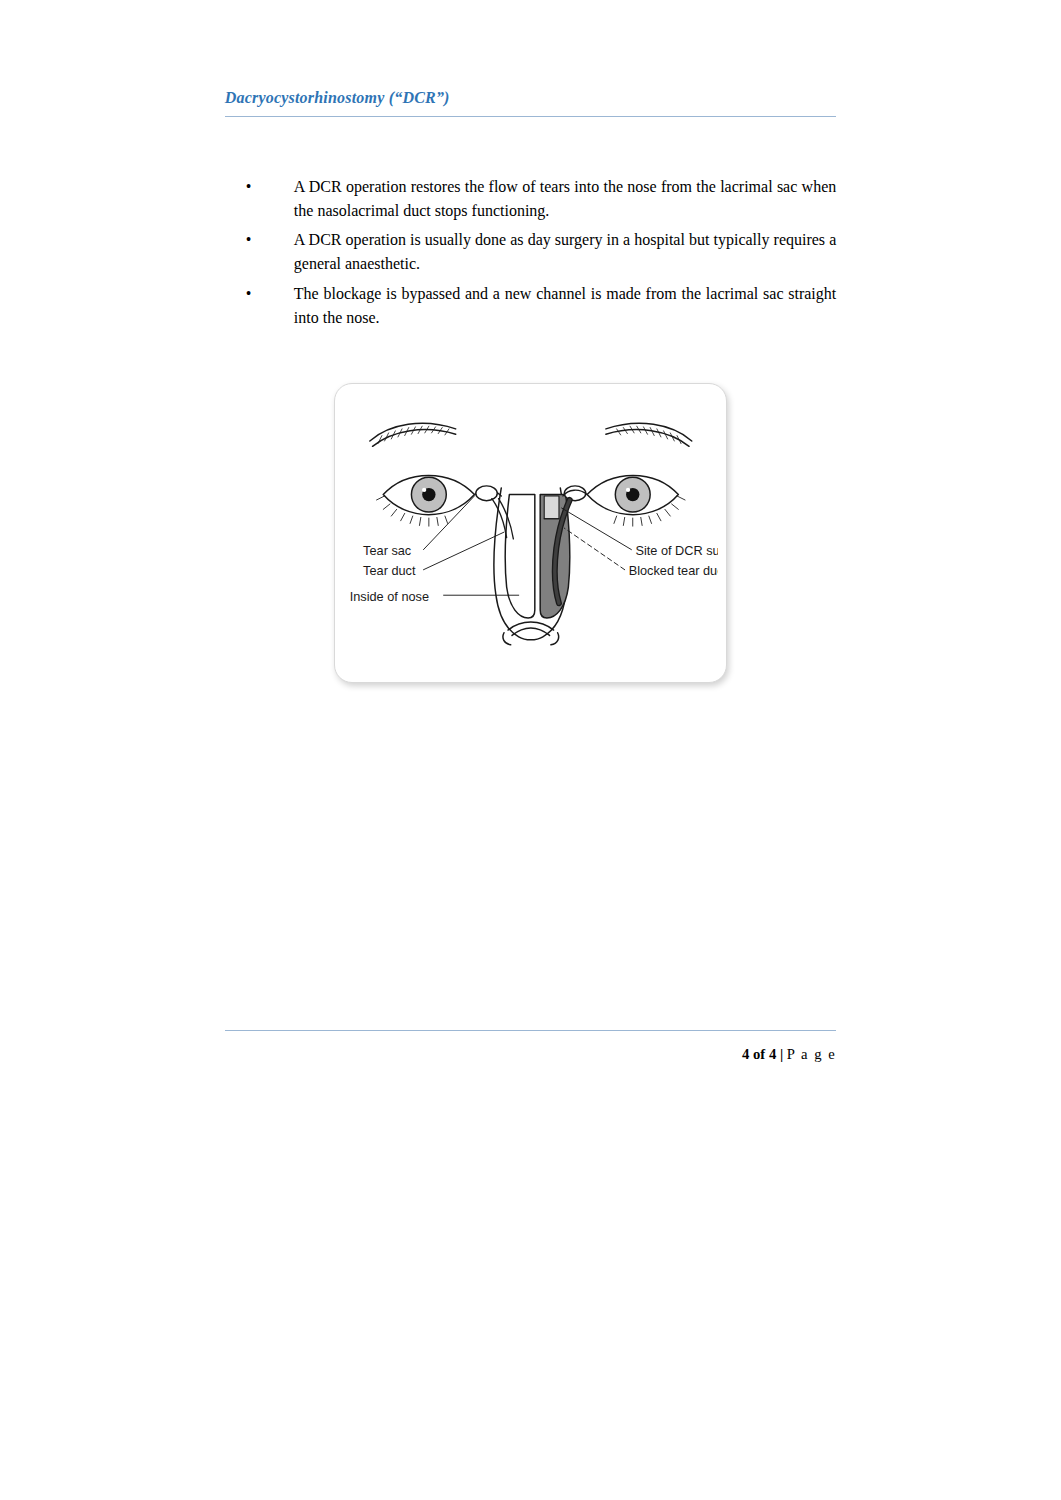Dacryocystorhinostomy (“DCR”)
A DCR operation restores the flow of tears into the nose from the lacrimal sac when the nasolacrimal duct stops functioning.
A DCR operation is usually done as day surgery in a hospital but typically requires a general anaesthetic.
The blockage is bypassed and a new channel is made from the lacrimal sac straight into the nose.
Diagram of the tear drainage system showing the site of DCR surgery Line drawing of a face showing both eyes, eyebrows, the nose and the inside of the nose. Labels point to the tear sac, tear duct, inside of nose, blocked tear duct and the site of DCR surgery. Tear sac Tear duct Inside of nose Site of DCR surgery Blocked tear duct
4 of 4 | P a g e